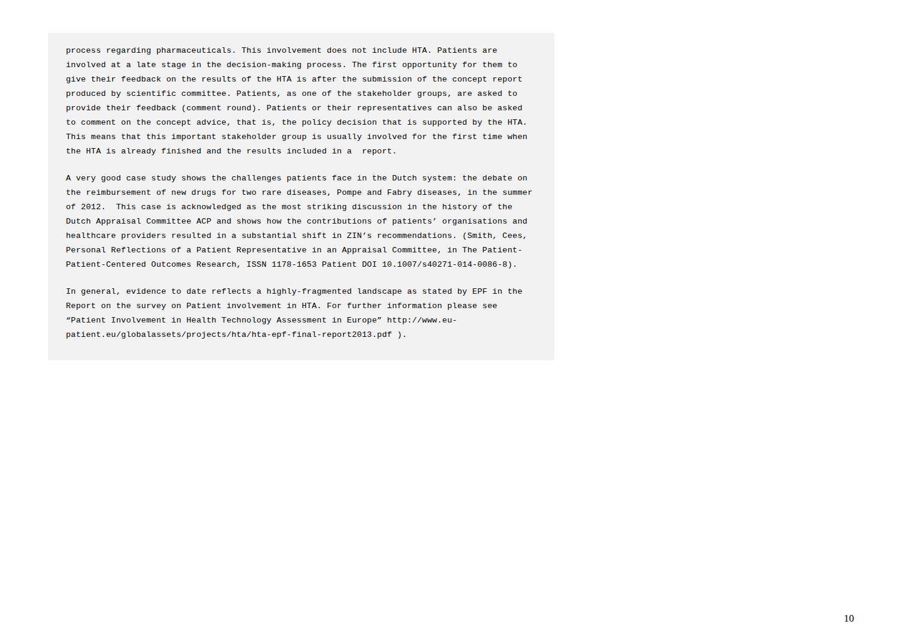process regarding pharmaceuticals. This involvement does not include HTA. Patients are involved at a late stage in the decision-making process. The first opportunity for them to give their feedback on the results of the HTA is after the submission of the concept report produced by scientific committee. Patients, as one of the stakeholder groups, are asked to provide their feedback (comment round). Patients or their representatives can also be asked to comment on the concept advice, that is, the policy decision that is supported by the HTA. This means that this important stakeholder group is usually involved for the first time when the HTA is already finished and the results included in a report.
A very good case study shows the challenges patients face in the Dutch system: the debate on the reimbursement of new drugs for two rare diseases, Pompe and Fabry diseases, in the summer of 2012. This case is acknowledged as the most striking discussion in the history of the Dutch Appraisal Committee ACP and shows how the contributions of patients’ organisations and healthcare providers resulted in a substantial shift in ZIN’s recommendations. (Smith, Cees, Personal Reflections of a Patient Representative in an Appraisal Committee, in The Patient-Patient-Centered Outcomes Research, ISSN 1178-1653 Patient DOI 10.1007/s40271-014-0086-8).
In general, evidence to date reflects a highly-fragmented landscape as stated by EPF in the Report on the survey on Patient involvement in HTA. For further information please see “Patient Involvement in Health Technology Assessment in Europe” http://www.eu-patient.eu/globalassets/projects/hta/hta-epf-final-report2013.pdf ).
10